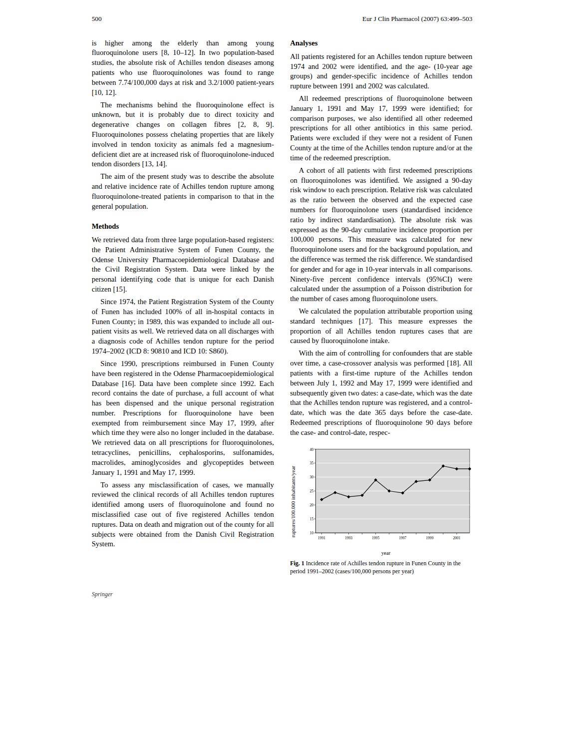500 Eur J Clin Pharmacol (2007) 63:499–503
is higher among the elderly than among young fluoroquinolone users [8, 10–12]. In two population-based studies, the absolute risk of Achilles tendon diseases among patients who use fluoroquinolones was found to range between 7.74/100,000 days at risk and 3.2/1000 patient-years [10, 12].
The mechanisms behind the fluoroquinolone effect is unknown, but it is probably due to direct toxicity and degenerative changes on collagen fibres [2, 8, 9]. Fluoroquinolones possess chelating properties that are likely involved in tendon toxicity as animals fed a magnesium-deficient diet are at increased risk of fluoroquinolone-induced tendon disorders [13, 14].
The aim of the present study was to describe the absolute and relative incidence rate of Achilles tendon rupture among fluoroquinolone-treated patients in comparison to that in the general population.
Methods
We retrieved data from three large population-based registers: the Patient Administrative System of Funen County, the Odense University Pharmacoepidemiological Database and the Civil Registration System. Data were linked by the personal identifying code that is unique for each Danish citizen [15].
Since 1974, the Patient Registration System of the County of Funen has included 100% of all in-hospital contacts in Funen County; in 1989, this was expanded to include all out-patient visits as well. We retrieved data on all discharges with a diagnosis code of Achilles tendon rupture for the period 1974–2002 (ICD 8: 90810 and ICD 10: S860).
Since 1990, prescriptions reimbursed in Funen County have been registered in the Odense Pharmacoepidemiological Database [16]. Data have been complete since 1992. Each record contains the date of purchase, a full account of what has been dispensed and the unique personal registration number. Prescriptions for fluoroquinolone have been exempted from reimbursement since May 17, 1999, after which time they were also no longer included in the database. We retrieved data on all prescriptions for fluoroquinolones, tetracyclines, penicillins, cephalosporins, sulfonamides, macrolides, aminoglycosides and glycopeptides between January 1, 1991 and May 17, 1999.
To assess any misclassification of cases, we manually reviewed the clinical records of all Achilles tendon ruptures identified among users of fluoroquinolone and found no misclassified case out of five registered Achilles tendon ruptures. Data on death and migration out of the county for all subjects were obtained from the Danish Civil Registration System.
Analyses
All patients registered for an Achilles tendon rupture between 1974 and 2002 were identified, and the age- (10-year age groups) and gender-specific incidence of Achilles tendon rupture between 1991 and 2002 was calculated.
All redeemed prescriptions of fluoroquinolone between January 1, 1991 and May 17, 1999 were identified; for comparison purposes, we also identified all other redeemed prescriptions for all other antibiotics in this same period. Patients were excluded if they were not a resident of Funen County at the time of the Achilles tendon rupture and/or at the time of the redeemed prescription.
A cohort of all patients with first redeemed prescriptions on fluoroquinolones was identified. We assigned a 90-day risk window to each prescription. Relative risk was calculated as the ratio between the observed and the expected case numbers for fluoroquinolone users (standardised incidence ratio by indirect standardisation). The absolute risk was expressed as the 90-day cumulative incidence proportion per 100,000 persons. This measure was calculated for new fluoroquinolone users and for the background population, and the difference was termed the risk difference. We standardised for gender and for age in 10-year intervals in all comparisons. Ninety-five percent confidence intervals (95%CI) were calculated under the assumption of a Poisson distribution for the number of cases among fluoroquinolone users.
We calculated the population attributable proportion using standard techniques [17]. This measure expresses the proportion of all Achilles tendon ruptures cases that are caused by fluoroquinolone intake.
With the aim of controlling for confounders that are stable over time, a case-crossover analysis was performed [18]. All patients with a first-time rupture of the Achilles tendon between July 1, 1992 and May 17, 1999 were identified and subsequently given two dates: a case-date, which was the date that the Achilles tendon rupture was registered, and a control-date, which was the date 365 days before the case-date. Redeemed prescriptions of fluoroquinolone 90 days before the case- and control-date, respec-
ruptures/100.000 inhabitants/year
40 35 30 25 20 15 10 1991 1993 1995 1997 1999 2001
year
Fig. 1 Incidence rate of Achilles tendon rupture in Funen County in the period 1991–2002 (cases/100,000 persons per year)
Springer